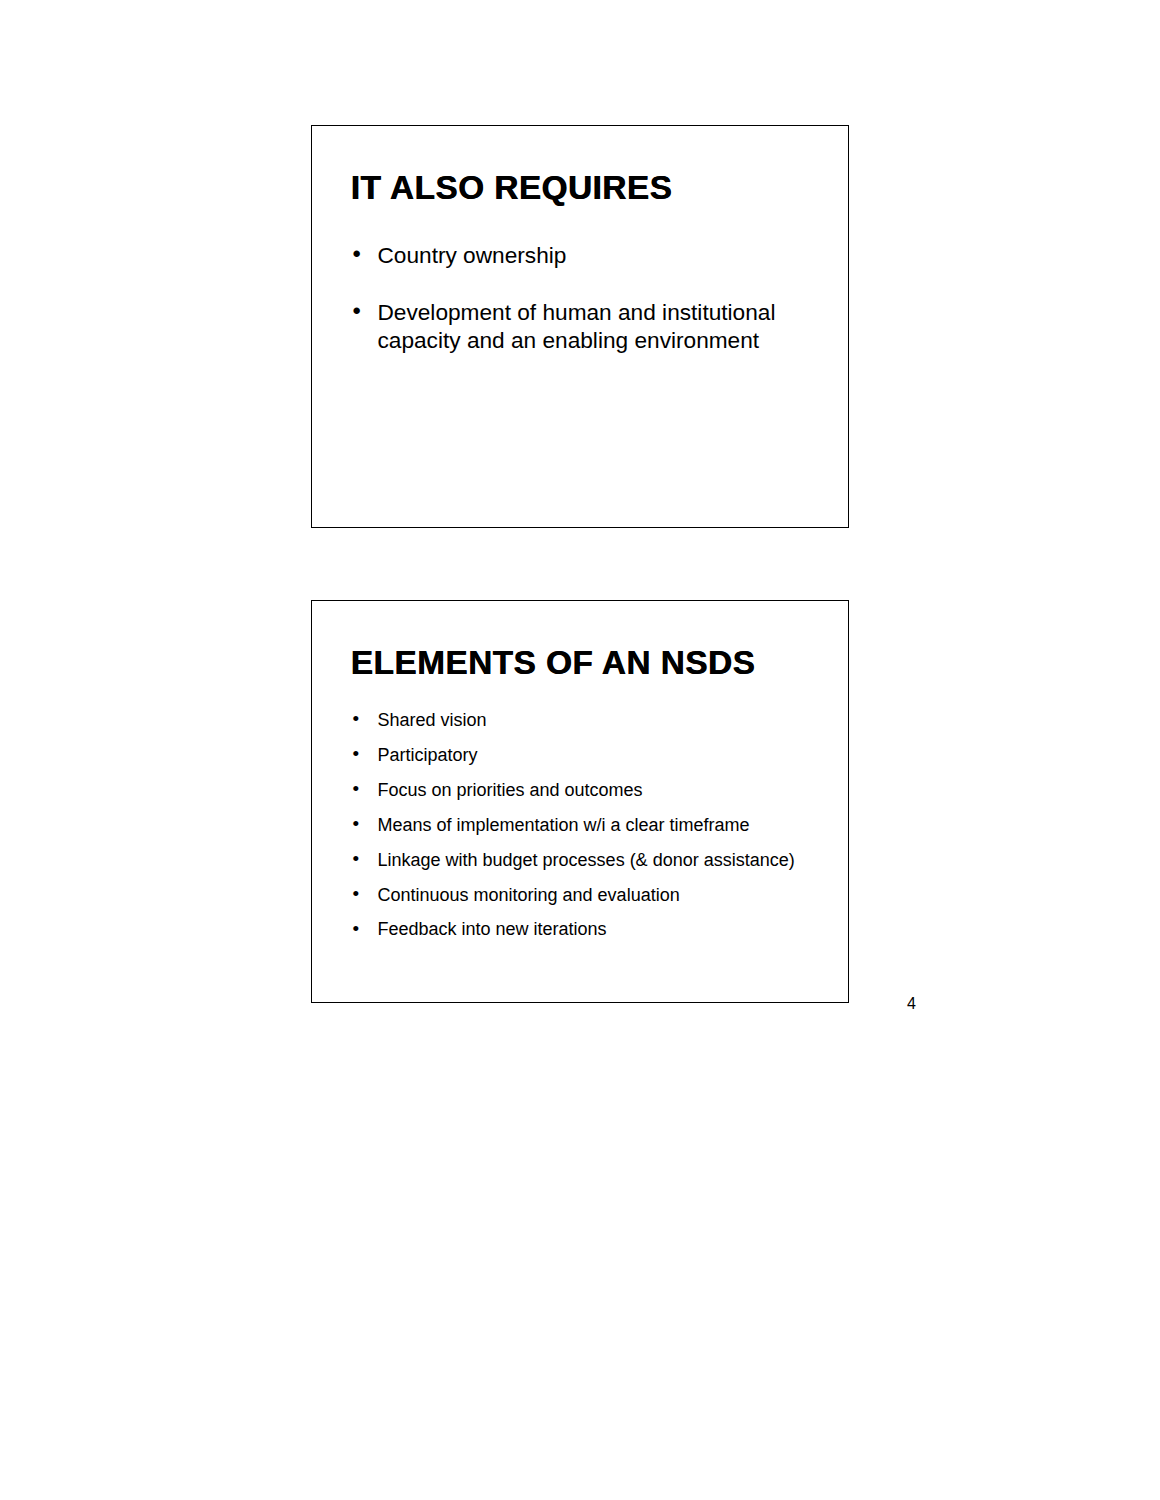IT ALSO REQUIRES
Country ownership
Development of human and institutional capacity and an enabling environment
ELEMENTS OF AN NSDS
Shared vision
Participatory
Focus on priorities and outcomes
Means of implementation w/i a clear timeframe
Linkage with budget processes (& donor assistance)
Continuous monitoring and evaluation
Feedback into new iterations
4